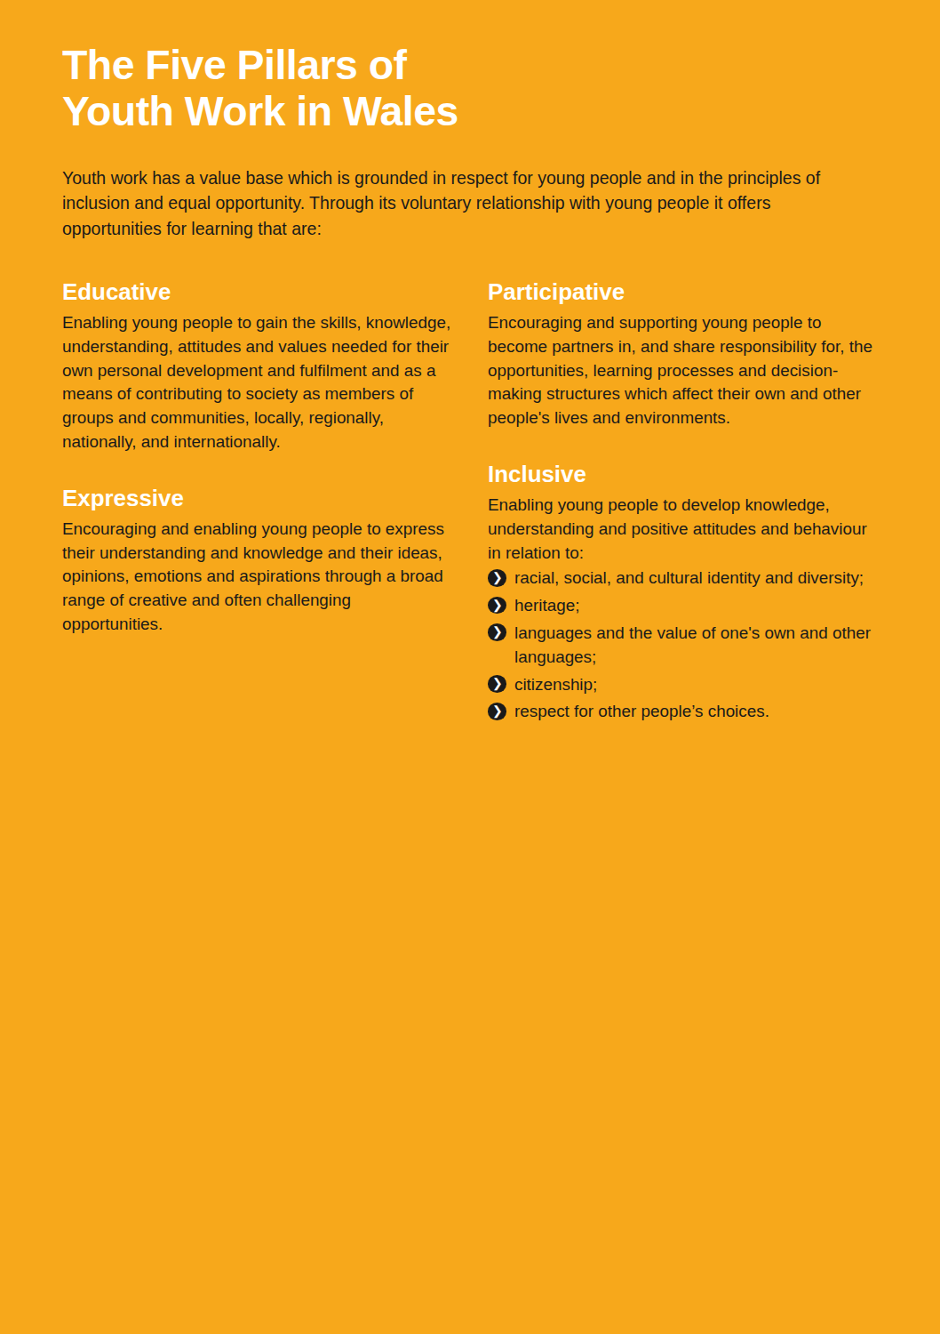The Five Pillars of
Youth Work in Wales
Youth work has a value base which is grounded in respect for young people and in the principles of inclusion and equal opportunity. Through its voluntary relationship with young people it offers opportunities for learning that are:
Educative
Enabling young people to gain the skills, knowledge, understanding, attitudes and values needed for their own personal development and fulfilment and as a means of contributing to society as members of groups and communities, locally, regionally, nationally, and internationally.
Expressive
Encouraging and enabling young people to express their understanding and knowledge and their ideas, opinions, emotions and aspirations through a broad range of creative and often challenging opportunities.
Participative
Encouraging and supporting young people to become partners in, and share responsibility for, the opportunities, learning processes and decision-making structures which affect their own and other people's lives and environments.
Inclusive
Enabling young people to develop knowledge, understanding and positive attitudes and behaviour in relation to:
racial, social, and cultural identity and diversity;
heritage;
languages and the value of one's own and other languages;
citizenship;
respect for other people’s choices.